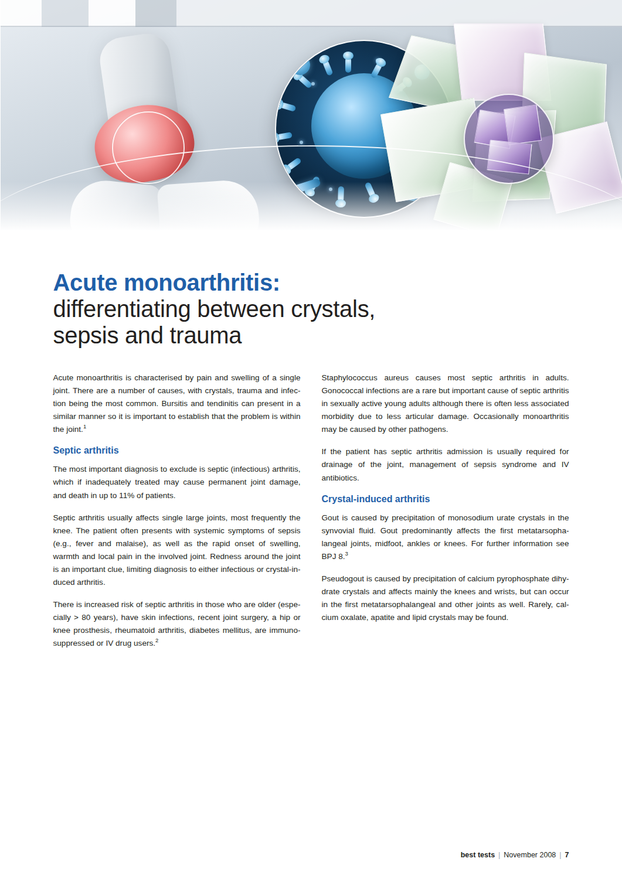Acute monoarthritis:
differentiating between crystals,
sepsis and trauma
Acute monoarthritis is characterised by pain and swelling of a single joint. There are a number of causes, with crystals, trauma and infection being the most common. Bursitis and tendinitis can present in a similar manner so it is important to establish that the problem is within the joint.1
Septic arthritis
The most important diagnosis to exclude is septic (infectious) arthritis, which if inadequately treated may cause permanent joint damage, and death in up to 11% of patients.
Septic arthritis usually affects single large joints, most frequently the knee. The patient often presents with systemic symptoms of sepsis (e.g., fever and malaise), as well as the rapid onset of swelling, warmth and local pain in the involved joint. Redness around the joint is an important clue, limiting diagnosis to either infectious or crystal-induced arthritis.
There is increased risk of septic arthritis in those who are older (especially > 80 years), have skin infections, recent joint surgery, a hip or knee prosthesis, rheumatoid arthritis, diabetes mellitus, are immunosuppressed or IV drug users.2
Staphylococcus aureus causes most septic arthritis in adults. Gonococcal infections are a rare but important cause of septic arthritis in sexually active young adults although there is often less associated morbidity due to less articular damage. Occasionally monoarthritis may be caused by other pathogens.
If the patient has septic arthritis admission is usually required for drainage of the joint, management of sepsis syndrome and IV antibiotics.
Crystal-induced arthritis
Gout is caused by precipitation of monosodium urate crystals in the synvovial fluid. Gout predominantly affects the first metatarsophalangeal joints, midfoot, ankles or knees. For further information see BPJ 8.3
Pseudogout is caused by precipitation of calcium pyrophosphate dihydrate crystals and affects mainly the knees and wrists, but can occur in the first metatarsophalangeal and other joints as well. Rarely, calcium oxalate, apatite and lipid crystals may be found.
best tests|November 2008|7